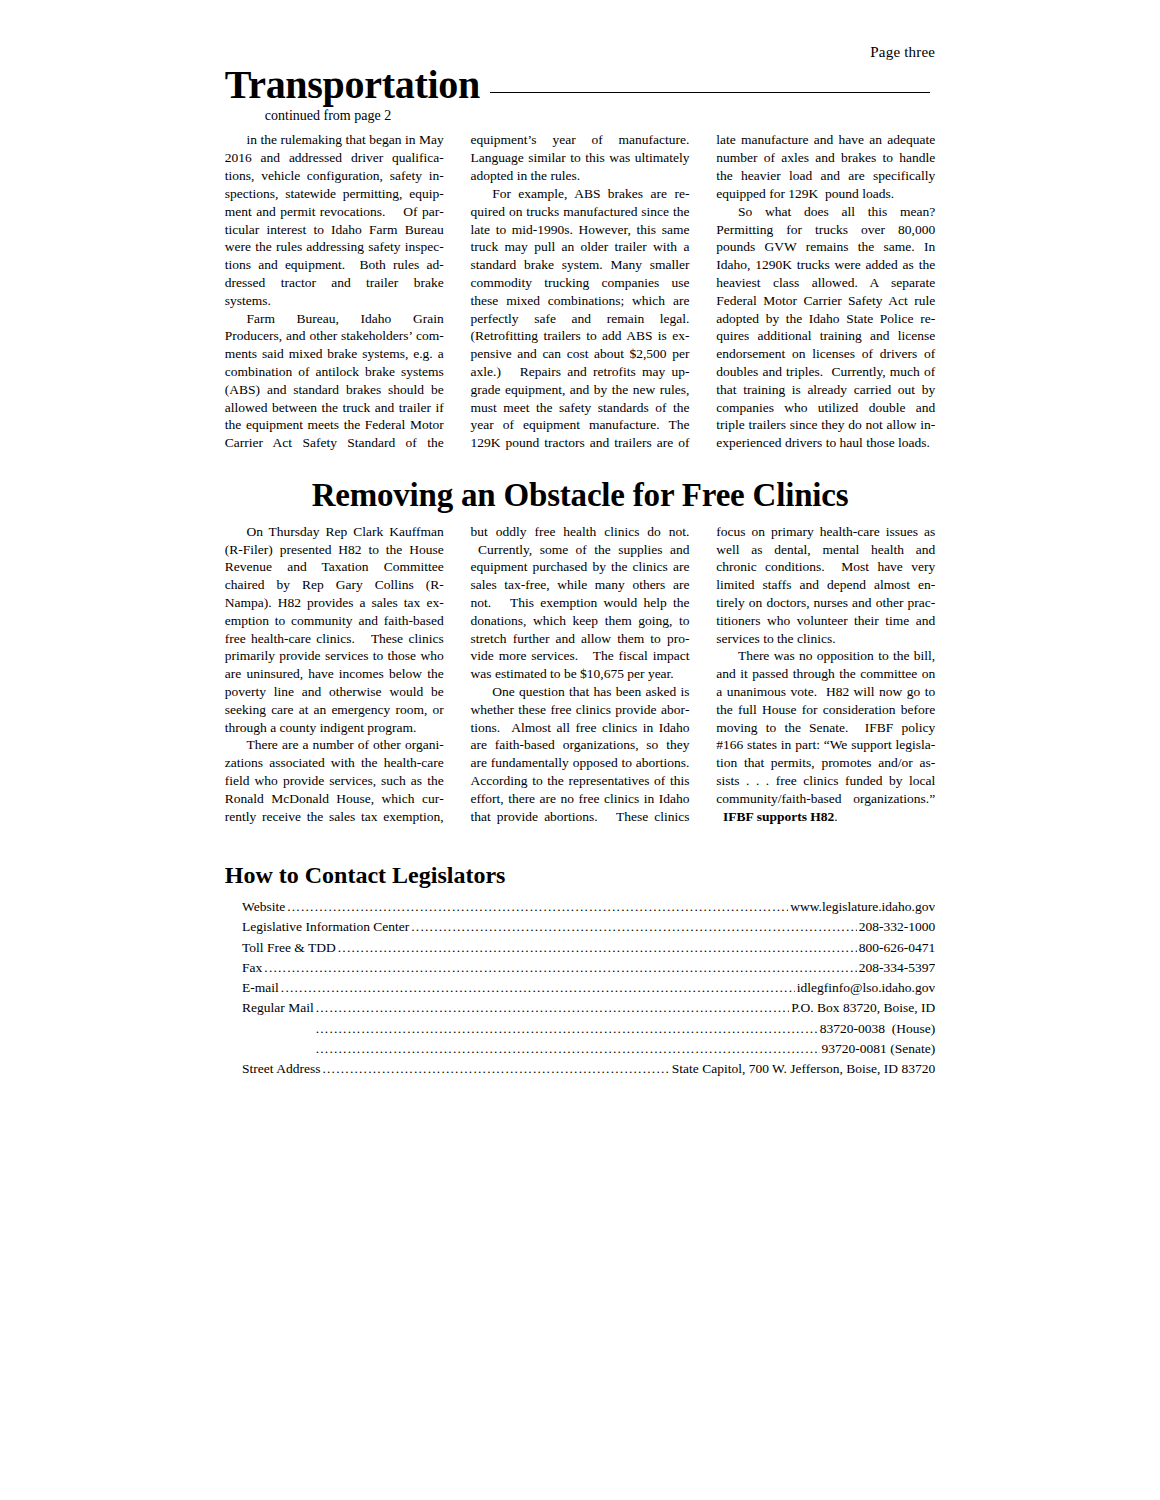Page three
Transportation
continued from page 2
in the rulemaking that began in May 2016 and addressed driver qualifications, vehicle configuration, safety inspections, statewide permitting, equipment and permit revocations. Of particular interest to Idaho Farm Bureau were the rules addressing safety inspections and equipment. Both rules addressed tractor and trailer brake systems.
Farm Bureau, Idaho Grain Producers, and other stakeholders’ comments said mixed brake systems, e.g. a combination of antilock brake systems (ABS) and standard brakes should be allowed between the truck and trailer if the equipment meets the Federal Motor Carrier Act Safety Standard of the equipment’s year of manufacture. Language similar to this was ultimately adopted in the rules.
For example, ABS brakes are required on trucks manufactured since the late to mid-1990s. However, this same truck may pull an older trailer with a standard brake system. Many smaller commodity trucking companies use these mixed combinations; which are perfectly safe and remain legal. (Retrofitting trailers to add ABS is expensive and can cost about $2,500 per axle.) Repairs and retrofits may upgrade equipment, and by the new rules, must meet the safety standards of the year of equipment manufacture. The 129K pound tractors and trailers are of late manufacture and have an adequate number of axles and brakes to handle the heavier load and are specifically equipped for 129K pound loads.
So what does all this mean? Permitting for trucks over 80,000 pounds GVW remains the same. In Idaho, 1290K trucks were added as the heaviest class allowed. A separate Federal Motor Carrier Safety Act rule adopted by the Idaho State Police requires additional training and license endorsement on licenses of drivers of doubles and triples. Currently, much of that training is already carried out by companies who utilized double and triple trailers since they do not allow inexperienced drivers to haul those loads.
Removing an Obstacle for Free Clinics
On Thursday Rep Clark Kauffman (R-Filer) presented H82 to the House Revenue and Taxation Committee chaired by Rep Gary Collins (R-Nampa). H82 provides a sales tax exemption to community and faith-based free health-care clinics. These clinics primarily provide services to those who are uninsured, have incomes below the poverty line and otherwise would be seeking care at an emergency room, or through a county indigent program.
There are a number of other organizations associated with the health-care field who provide services, such as the Ronald McDonald House, which currently receive the sales tax exemption, but oddly free health clinics do not. Currently, some of the supplies and equipment purchased by the clinics are sales tax-free, while many others are not. This exemption would help the donations, which keep them going, to stretch further and allow them to provide more services. The fiscal impact was estimated to be $10,675 per year.
One question that has been asked is whether these free clinics provide abortions. Almost all free clinics in Idaho are faith-based organizations, so they are fundamentally opposed to abortions. According to the representatives of this effort, there are no free clinics in Idaho that provide abortions. These clinics focus on primary health-care issues as well as dental, mental health and chronic conditions. Most have very limited staffs and depend almost entirely on doctors, nurses and other practitioners who volunteer their time and services to the clinics.
There was no opposition to the bill, and it passed through the committee on a unanimous vote. H82 will now go to the full House for consideration before moving to the Senate. IFBF policy #166 states in part: “We support legislation that permits, promotes and/or assists . . . free clinics funded by local community/faith-based organizations.” IFBF supports H82.
How to Contact Legislators
Website ........................................................................................................................................................................... www.legislature.idaho.gov
Legislative Information Center ................................................................................................................................................................. 208-332-1000
Toll Free & TDD ......................................................................................................................................................................... 800-626-0471
Fax ..................................................................................................................................................................................... 208-334-5397
E-mail ................................................................................................................................................................................. idlegfinfo@lso.idaho.gov
Regular Mail ....................................................................................................................................................................... P.O. Box 83720, Boise, ID
Regular Mail ......................................................................................................................................................................................... 83720-0038 (House)
Regular Mail ......................................................................................................................................................................................... 93720-0081 (Senate)
Street Address ................................................................................................................. State Capitol, 700 W. Jefferson, Boise, ID 83720